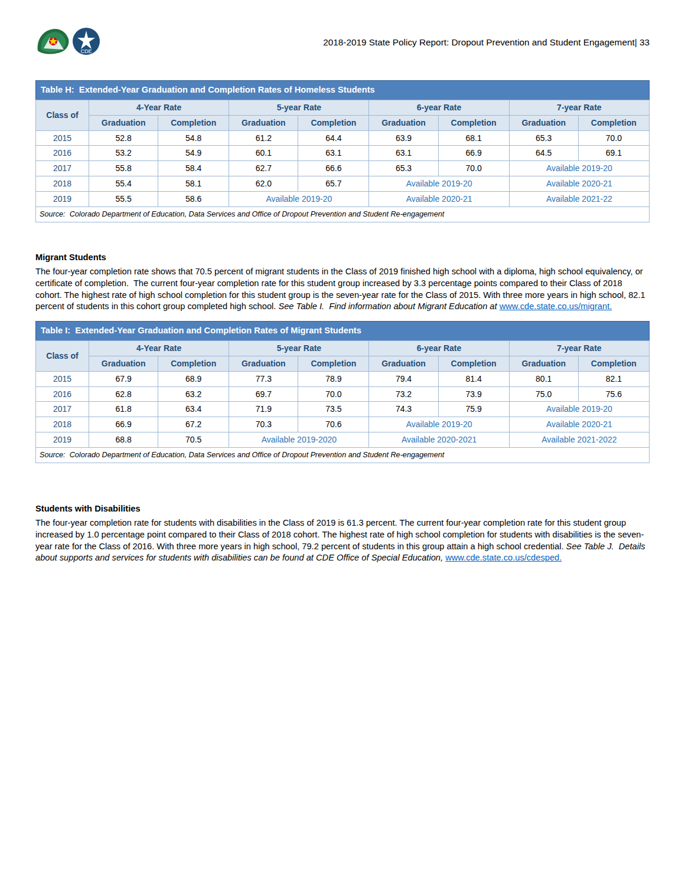CDE
2018-2019 State Policy Report: Dropout Prevention and Student Engagement| 33
Table H: Extended-Year Graduation and Completion Rates of Homeless Students
| Class of | 4-Year Rate | 5-year Rate | 6-year Rate | 7-year Rate |
| --- | --- | --- | --- | --- |
| Graduation | Completion | Graduation | Completion | Graduation | Completion | Graduation | Completion |
| 2015 | 52.8 | 54.8 | 61.2 | 64.4 | 63.9 | 68.1 | 65.3 | 70.0 |
| 2016 | 53.2 | 54.9 | 60.1 | 63.1 | 63.1 | 66.9 | 64.5 | 69.1 |
| 2017 | 55.8 | 58.4 | 62.7 | 66.6 | 65.3 | 70.0 | Available 2019-20 |
| 2018 | 55.4 | 58.1 | 62.0 | 65.7 | Available 2019-20 | Available 2020-21 |
| 2019 | 55.5 | 58.6 | Available 2019-20 | Available 2020-21 | Available 2021-22 |
| Source: Colorado Department of Education, Data Services and Office of Dropout Prevention and Student Re-engagement |
Migrant Students
The four-year completion rate shows that 70.5 percent of migrant students in the Class of 2019 finished high school with a diploma, high school equivalency, or certificate of completion. The current four-year completion rate for this student group increased by 3.3 percentage points compared to their Class of 2018 cohort. The highest rate of high school completion for this student group is the seven-year rate for the Class of 2015. With three more years in high school, 82.1 percent of students in this cohort group completed high school. See Table I. Find information about Migrant Education at www.cde.state.co.us/migrant.
Table I: Extended-Year Graduation and Completion Rates of Migrant Students
| Class of | 4-Year Rate | 5-year Rate | 6-year Rate | 7-year Rate |
| --- | --- | --- | --- | --- |
| Graduation | Completion | Graduation | Completion | Graduation | Completion | Graduation | Completion |
| 2015 | 67.9 | 68.9 | 77.3 | 78.9 | 79.4 | 81.4 | 80.1 | 82.1 |
| 2016 | 62.8 | 63.2 | 69.7 | 70.0 | 73.2 | 73.9 | 75.0 | 75.6 |
| 2017 | 61.8 | 63.4 | 71.9 | 73.5 | 74.3 | 75.9 | Available 2019-20 |
| 2018 | 66.9 | 67.2 | 70.3 | 70.6 | Available 2019-20 | Available 2020-21 |
| 2019 | 68.8 | 70.5 | Available 2019-2020 | Available 2020-2021 | Available 2021-2022 |
| Source: Colorado Department of Education, Data Services and Office of Dropout Prevention and Student Re-engagement |
Students with Disabilities
The four-year completion rate for students with disabilities in the Class of 2019 is 61.3 percent. The current four-year completion rate for this student group increased by 1.0 percentage point compared to their Class of 2018 cohort. The highest rate of high school completion for students with disabilities is the seven-year rate for the Class of 2016. With three more years in high school, 79.2 percent of students in this group attain a high school credential. See Table J. Details about supports and services for students with disabilities can be found at CDE Office of Special Education, www.cde.state.co.us/cdesped.